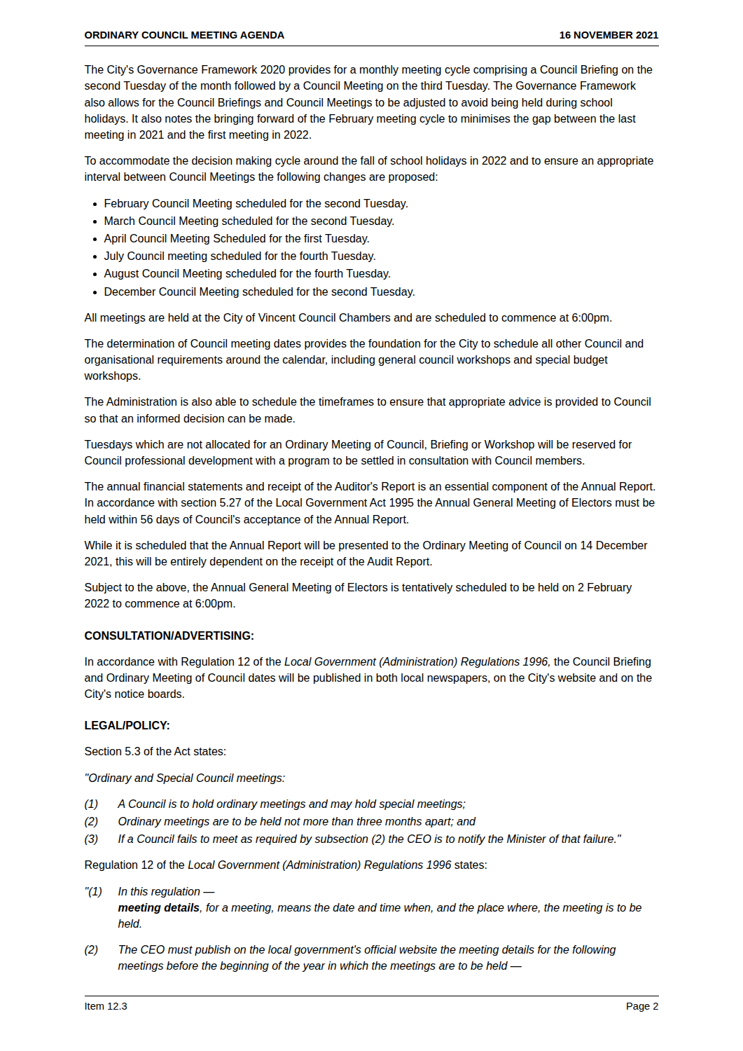ORDINARY COUNCIL MEETING AGENDA 16 NOVEMBER 2021
The City's Governance Framework 2020 provides for a monthly meeting cycle comprising a Council Briefing on the second Tuesday of the month followed by a Council Meeting on the third Tuesday. The Governance Framework also allows for the Council Briefings and Council Meetings to be adjusted to avoid being held during school holidays. It also notes the bringing forward of the February meeting cycle to minimises the gap between the last meeting in 2021 and the first meeting in 2022.
To accommodate the decision making cycle around the fall of school holidays in 2022 and to ensure an appropriate interval between Council Meetings the following changes are proposed:
February Council Meeting scheduled for the second Tuesday.
March Council Meeting scheduled for the second Tuesday.
April Council Meeting Scheduled for the first Tuesday.
July Council meeting scheduled for the fourth Tuesday.
August Council Meeting scheduled for the fourth Tuesday.
December Council Meeting scheduled for the second Tuesday.
All meetings are held at the City of Vincent Council Chambers and are scheduled to commence at 6:00pm.
The determination of Council meeting dates provides the foundation for the City to schedule all other Council and organisational requirements around the calendar, including general council workshops and special budget workshops.
The Administration is also able to schedule the timeframes to ensure that appropriate advice is provided to Council so that an informed decision can be made.
Tuesdays which are not allocated for an Ordinary Meeting of Council, Briefing or Workshop will be reserved for Council professional development with a program to be settled in consultation with Council members.
The annual financial statements and receipt of the Auditor's Report is an essential component of the Annual Report. In accordance with section 5.27 of the Local Government Act 1995 the Annual General Meeting of Electors must be held within 56 days of Council's acceptance of the Annual Report.
While it is scheduled that the Annual Report will be presented to the Ordinary Meeting of Council on 14 December 2021, this will be entirely dependent on the receipt of the Audit Report.
Subject to the above, the Annual General Meeting of Electors is tentatively scheduled to be held on 2 February 2022 to commence at 6:00pm.
Consultation/Advertising:
In accordance with Regulation 12 of the Local Government (Administration) Regulations 1996, the Council Briefing and Ordinary Meeting of Council dates will be published in both local newspapers, on the City's website and on the City's notice boards.
Legal/Policy:
Section 5.3 of the Act states:
"Ordinary and Special Council meetings:
(1) A Council is to hold ordinary meetings and may hold special meetings;
(2) Ordinary meetings are to be held not more than three months apart; and
(3) If a Council fails to meet as required by subsection (2) the CEO is to notify the Minister of that failure."
Regulation 12 of the Local Government (Administration) Regulations 1996 states:
"(1) In this regulation —
meeting details, for a meeting, means the date and time when, and the place where, the meeting is to be held.
(2) The CEO must publish on the local government's official website the meeting details for the following meetings before the beginning of the year in which the meetings are to be held —
Item 12.3 Page 2